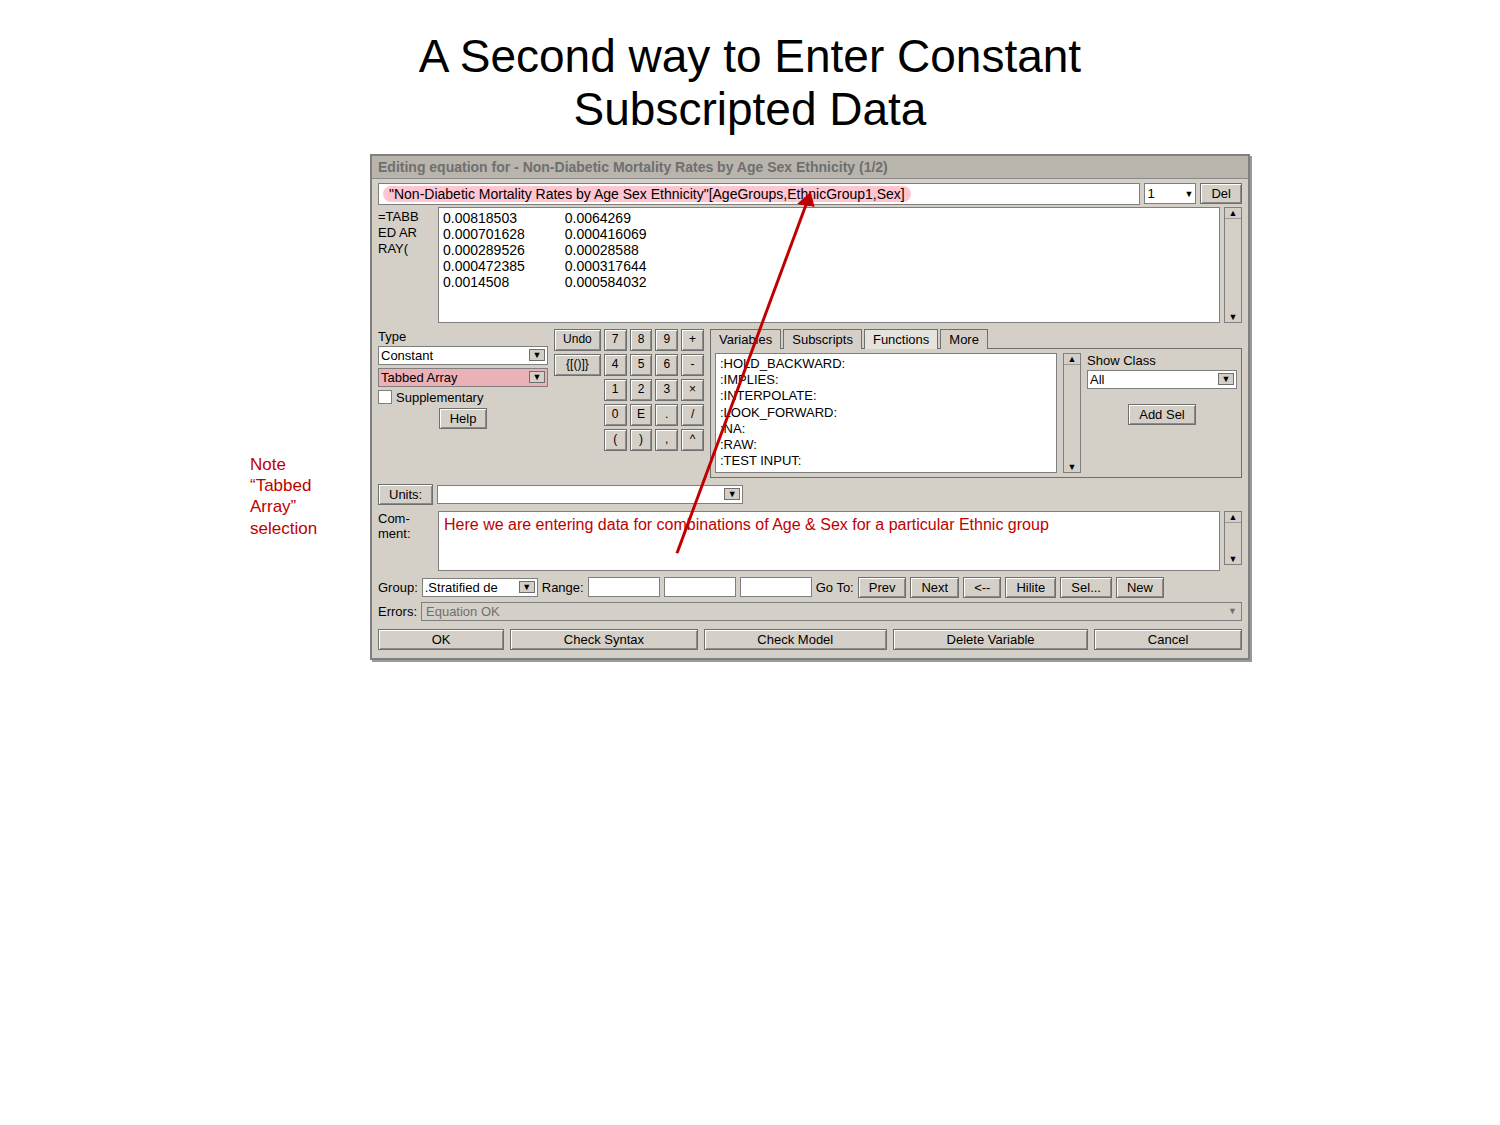A Second way to Enter Constant
Subscripted Data
Note
“Tabbed
Array”
selection
Editing equation for - Non-Diabetic Mortality Rates by Age Sex Ethnicity (1/2)
"Non-Diabetic Mortality Rates by Age Sex Ethnicity"[AgeGroups,EthnicGroup1,Sex]
1▼
Del
=TABB
ED AR
RAY(
| 0.00818503 | 0.0064269 |
| 0.000701628 | 0.000416069 |
| 0.000289526 | 0.00028588 |
| 0.000472385 | 0.000317644 |
| 0.0014508 | 0.000584032 |
▲
▼
Type
Constant▼
Tabbed Array▼
Supplementary
Help
Undo
7
8
9
+
{[()]}
4
5
6
-
1
2
3
×
0
E
.
/
(
)
,
^
Variables
Subscripts
Functions
More
:HOLD_BACKWARD:
:IMPLIES:
:INTERPOLATE:
:LOOK_FORWARD:
:NA:
:RAW:
:TEST INPUT:
▲
▼
Show Class
All▼
Add Sel
Units:
▼
Com-
ment:
Here we are entering data for combinations of Age & Sex for a particular Ethnic group
▲
▼
Group:
.Stratified de▼
Range:
Go To: Prev Next <-- Hilite Sel... New
Errors:
Equation OK▼
OK Check Syntax Check Model Delete Variable Cancel